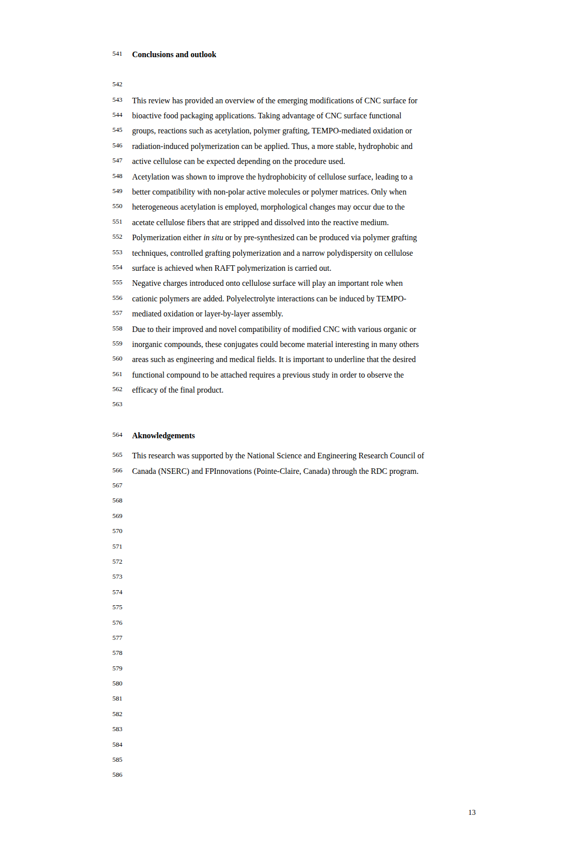541
Conclusions and outlook
542
543
This review has provided an overview of the emerging modifications of CNC surface for
544
bioactive food packaging applications. Taking advantage of CNC surface functional
545
groups, reactions such as acetylation, polymer grafting, TEMPO-mediated oxidation or
546
radiation-induced polymerization can be applied. Thus, a more stable, hydrophobic and
547
active cellulose can be expected depending on the procedure used.
548
Acetylation was shown to improve the hydrophobicity of cellulose surface, leading to a
549
better compatibility with non-polar active molecules or polymer matrices. Only when
550
heterogeneous acetylation is employed, morphological changes may occur due to the
551
acetate cellulose fibers that are stripped and dissolved into the reactive medium.
552
Polymerization either in situ or by pre-synthesized can be produced via polymer grafting
553
techniques, controlled grafting polymerization and a narrow polydispersity on cellulose
554
surface is achieved when RAFT polymerization is carried out.
555
Negative charges introduced onto cellulose surface will play an important role when
556
cationic polymers are added. Polyelectrolyte interactions can be induced by TEMPO-
557
mediated oxidation or layer-by-layer assembly.
558
Due to their improved and novel compatibility of modified CNC with various organic or
559
inorganic compounds, these conjugates could become material interesting in many others
560
areas such as engineering and medical fields. It is important to underline that the desired
561
functional compound to be attached requires a previous study in order to observe the
562
efficacy of the final product.
563
564
Aknowledgements
565
This research was supported by the National Science and Engineering Research Council of
566
Canada (NSERC) and FPInnovations (Pointe-Claire, Canada) through the RDC program.
567
568
569
570
571
572
573
574
575
576
577
578
579
580
581
582
583
584
585
586
13